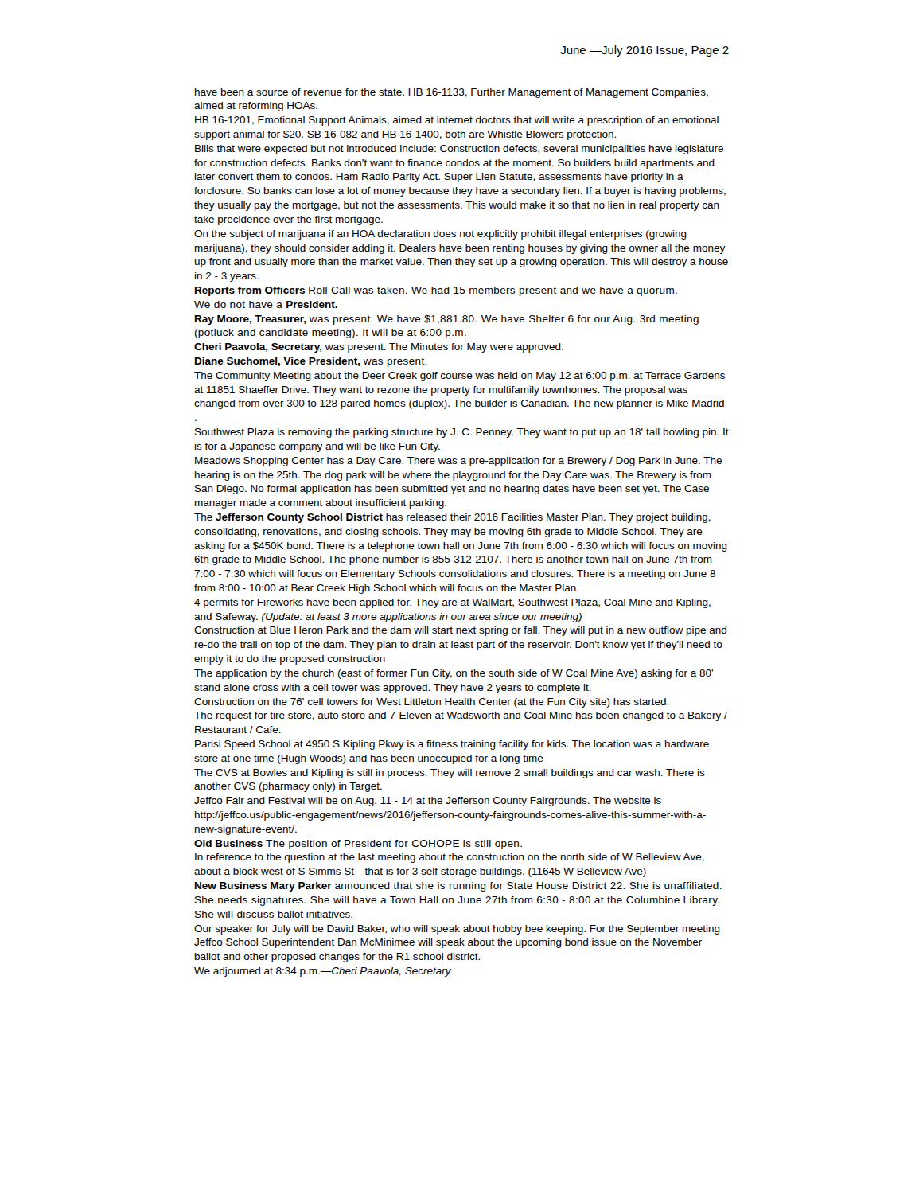June —July 2016 Issue, Page 2
have been a source of revenue for the state. HB 16-1133, Further Management of Management Companies, aimed at reforming HOAs.
HB 16-1201, Emotional Support Animals, aimed at internet doctors that will write a prescription of an emotional support animal for $20. SB 16-082 and HB 16-1400, both are Whistle Blowers protection.
Bills that were expected but not introduced include: Construction defects, several municipalities have legislature for construction defects. Banks don't want to finance condos at the moment. So builders build apartments and later convert them to condos. Ham Radio Parity Act. Super Lien Statute, assessments have priority in a forclosure. So banks can lose a lot of money because they have a secondary lien. If a buyer is having problems, they usually pay the mortgage, but not the assessments. This would make it so that no lien in real property can take precidence over the first mortgage.
On the subject of marijuana if an HOA declaration does not explicitly prohibit illegal enterprises (growing marijuana), they should consider adding it. Dealers have been renting houses by giving the owner all the money up front and usually more than the market value. Then they set up a growing operation. This will destroy a house in 2 - 3 years.
Reports from Officers Roll Call was taken. We had 15 members present and we have a quorum.
We do not have a President.
Ray Moore, Treasurer, was present. We have $1,881.80. We have Shelter 6 for our Aug. 3rd meeting (potluck and candidate meeting). It will be at 6:00 p.m.
Cheri Paavola, Secretary, was present. The Minutes for May were approved.
Diane Suchomel, Vice President, was present.
The Community Meeting about the Deer Creek golf course was held on May 12 at 6:00 p.m. at Terrace Gardens at 11851 Shaeffer Drive. They want to rezone the property for multifamily townhomes. The proposal was changed from over 300 to 128 paired homes (duplex). The builder is Canadian. The new planner is Mike Madrid .
Southwest Plaza is removing the parking structure by J. C. Penney. They want to put up an 18' tall bowling pin. It is for a Japanese company and will be like Fun City.
Meadows Shopping Center has a Day Care. There was a pre-application for a Brewery / Dog Park in June. The hearing is on the 25th. The dog park will be where the playground for the Day Care was. The Brewery is from San Diego. No formal application has been submitted yet and no hearing dates have been set yet. The Case manager made a comment about insufficient parking.
The Jefferson County School District has released their 2016 Facilities Master Plan. They project building, consolidating, renovations, and closing schools. They may be moving 6th grade to Middle School. They are asking for a $450K bond. There is a telephone town hall on June 7th from 6:00 - 6:30 which will focus on moving 6th grade to Middle School. The phone number is 855-312-2107. There is another town hall on June 7th from 7:00 - 7:30 which will focus on Elementary Schools consolidations and closures. There is a meeting on June 8 from 8:00 - 10:00 at Bear Creek High School which will focus on the Master Plan.
4 permits for Fireworks have been applied for. They are at WalMart, Southwest Plaza, Coal Mine and Kipling, and Safeway. (Update: at least 3 more applications in our area since our meeting)
Construction at Blue Heron Park and the dam will start next spring or fall. They will put in a new outflow pipe and re-do the trail on top of the dam. They plan to drain at least part of the reservoir. Don't know yet if they'll need to empty it to do the proposed construction
The application by the church (east of former Fun City, on the south side of W Coal Mine Ave) asking for a 80' stand alone cross with a cell tower was approved. They have 2 years to complete it.
Construction on the 76' cell towers for West Littleton Health Center (at the Fun City site) has started.
The request for tire store, auto store and 7-Eleven at Wadsworth and Coal Mine has been changed to a Bakery / Restaurant / Cafe.
Parisi Speed School at 4950 S Kipling Pkwy is a fitness training facility for kids. The location was a hardware store at one time (Hugh Woods) and has been unoccupied for a long time
The CVS at Bowles and Kipling is still in process. They will remove 2 small buildings and car wash. There is another CVS (pharmacy only) in Target.
Jeffco Fair and Festival will be on Aug. 11 - 14 at the Jefferson County Fairgrounds. The website is http://jeffco.us/public-engagement/news/2016/jefferson-county-fairgrounds-comes-alive-this-summer-with-a-new-signature-event/.
Old Business The position of President for COHOPE is still open.
In reference to the question at the last meeting about the construction on the north side of W Belleview Ave, about a block west of S Simms St—that is for 3 self storage buildings. (11645 W Belleview Ave)
New Business Mary Parker announced that she is running for State House District 22. She is unaffiliated. She needs signatures. She will have a Town Hall on June 27th from 6:30 - 8:00 at the Columbine Library. She will discuss ballot initiatives.
Our speaker for July will be David Baker, who will speak about hobby bee keeping. For the September meeting Jeffco School Superintendent Dan McMinimee will speak about the upcoming bond issue on the November ballot and other proposed changes for the R1 school district.
We adjourned at 8:34 p.m.—Cheri Paavola, Secretary